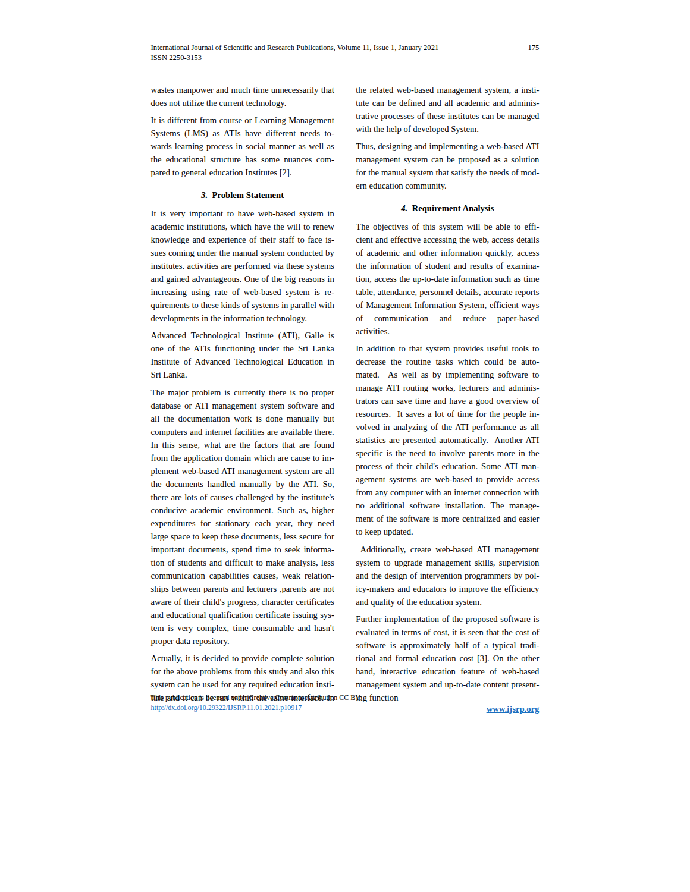175 International Journal of Scientific and Research Publications, Volume 11, Issue 1, January 2021
ISSN 2250-3153
wastes manpower and much time unnecessarily that does not utilize the current technology.
It is different from course or Learning Management Systems (LMS) as ATIs have different needs towards learning process in social manner as well as the educational structure has some nuances compared to general education Institutes [2].
3. Problem Statement
It is very important to have web-based system in academic institutions, which have the will to renew knowledge and experience of their staff to face issues coming under the manual system conducted by institutes. activities are performed via these systems and gained advantageous. One of the big reasons in increasing using rate of web-based system is requirements to these kinds of systems in parallel with developments in the information technology.
Advanced Technological Institute (ATI), Galle is one of the ATIs functioning under the Sri Lanka Institute of Advanced Technological Education in Sri Lanka.
The major problem is currently there is no proper database or ATI management system software and all the documentation work is done manually but computers and internet facilities are available there. In this sense, what are the factors that are found from the application domain which are cause to implement web-based ATI management system are all the documents handled manually by the ATI. So, there are lots of causes challenged by the institute's conducive academic environment. Such as, higher expenditures for stationary each year, they need large space to keep these documents, less secure for important documents, spend time to seek information of students and difficult to make analysis, less communication capabilities causes, weak relationships between parents and lecturers ,parents are not aware of their child's progress, character certificates and educational qualification certificate issuing system is very complex, time consumable and hasn't proper data repository.
Actually, it is decided to provide complete solution for the above problems from this study and also this system can be used for any required education institute and it can be run within the same interface. In the related web-based management system, a institute can be defined and all academic and administrative processes of these institutes can be managed with the help of developed System.
Thus, designing and implementing a web-based ATI management system can be proposed as a solution for the manual system that satisfy the needs of modern education community.
4. Requirement Analysis
The objectives of this system will be able to efficient and effective accessing the web, access details of academic and other information quickly, access the information of student and results of examination, access the up-to-date information such as time table, attendance, personnel details, accurate reports of Management Information System, efficient ways of communication and reduce paper-based activities.
In addition to that system provides useful tools to decrease the routine tasks which could be automated. As well as by implementing software to manage ATI routing works, lecturers and administrators can save time and have a good overview of resources. It saves a lot of time for the people involved in analyzing of the ATI performance as all statistics are presented automatically. Another ATI specific is the need to involve parents more in the process of their child's education. Some ATI management systems are web-based to provide access from any computer with an internet connection with no additional software installation. The management of the software is more centralized and easier to keep updated.
Additionally, create web-based ATI management system to upgrade management skills, supervision and the design of intervention programmers by policy-makers and educators to improve the efficiency and quality of the education system.
Further implementation of the proposed software is evaluated in terms of cost, it is seen that the cost of software is approximately half of a typical traditional and formal education cost [3]. On the other hand, interactive education feature of web-based management system and up-to-date content presenting function
This publication is licensed under Creative Commons Attribution CC BY. http://dx.doi.org/10.29322/IJSRP.11.01.2021.p10917 www.ijsrp.org